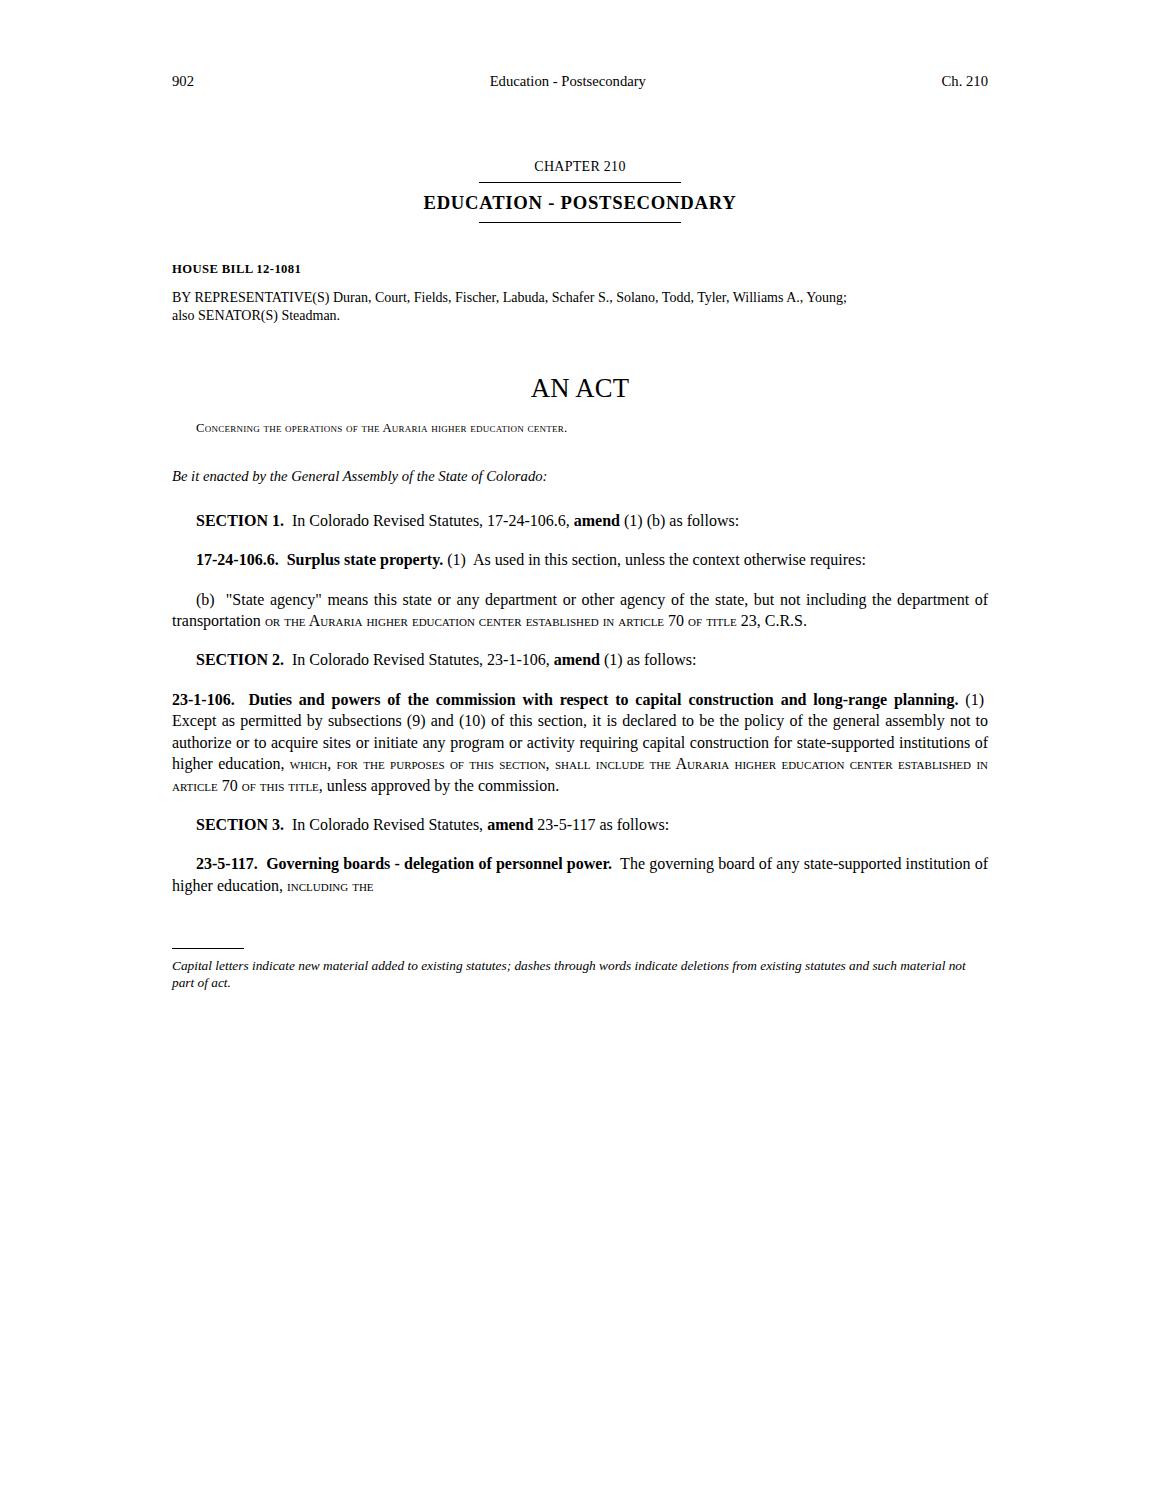902 Education - Postsecondary Ch. 210
CHAPTER 210
EDUCATION - POSTSECONDARY
HOUSE BILL 12-1081
BY REPRESENTATIVE(S) Duran, Court, Fields, Fischer, Labuda, Schafer S., Solano, Todd, Tyler, Williams A., Young;
also SENATOR(S) Steadman.
AN ACT
Concerning the operations of the Auraria higher education center.
Be it enacted by the General Assembly of the State of Colorado:
SECTION 1. In Colorado Revised Statutes, 17-24-106.6, amend (1) (b) as follows:
17-24-106.6. Surplus state property. (1) As used in this section, unless the context otherwise requires:
(b) "State agency" means this state or any department or other agency of the state, but not including the department of transportation or the Auraria higher education center established in article 70 of title 23, C.R.S.
SECTION 2. In Colorado Revised Statutes, 23-1-106, amend (1) as follows:
23-1-106. Duties and powers of the commission with respect to capital construction and long-range planning. (1) Except as permitted by subsections (9) and (10) of this section, it is declared to be the policy of the general assembly not to authorize or to acquire sites or initiate any program or activity requiring capital construction for state-supported institutions of higher education, which, for the purposes of this section, shall include the Auraria higher education center established in article 70 of this title, unless approved by the commission.
SECTION 3. In Colorado Revised Statutes, amend 23-5-117 as follows:
23-5-117. Governing boards - delegation of personnel power. The governing board of any state-supported institution of higher education, including the
Capital letters indicate new material added to existing statutes; dashes through words indicate deletions from existing statutes and such material not part of act.